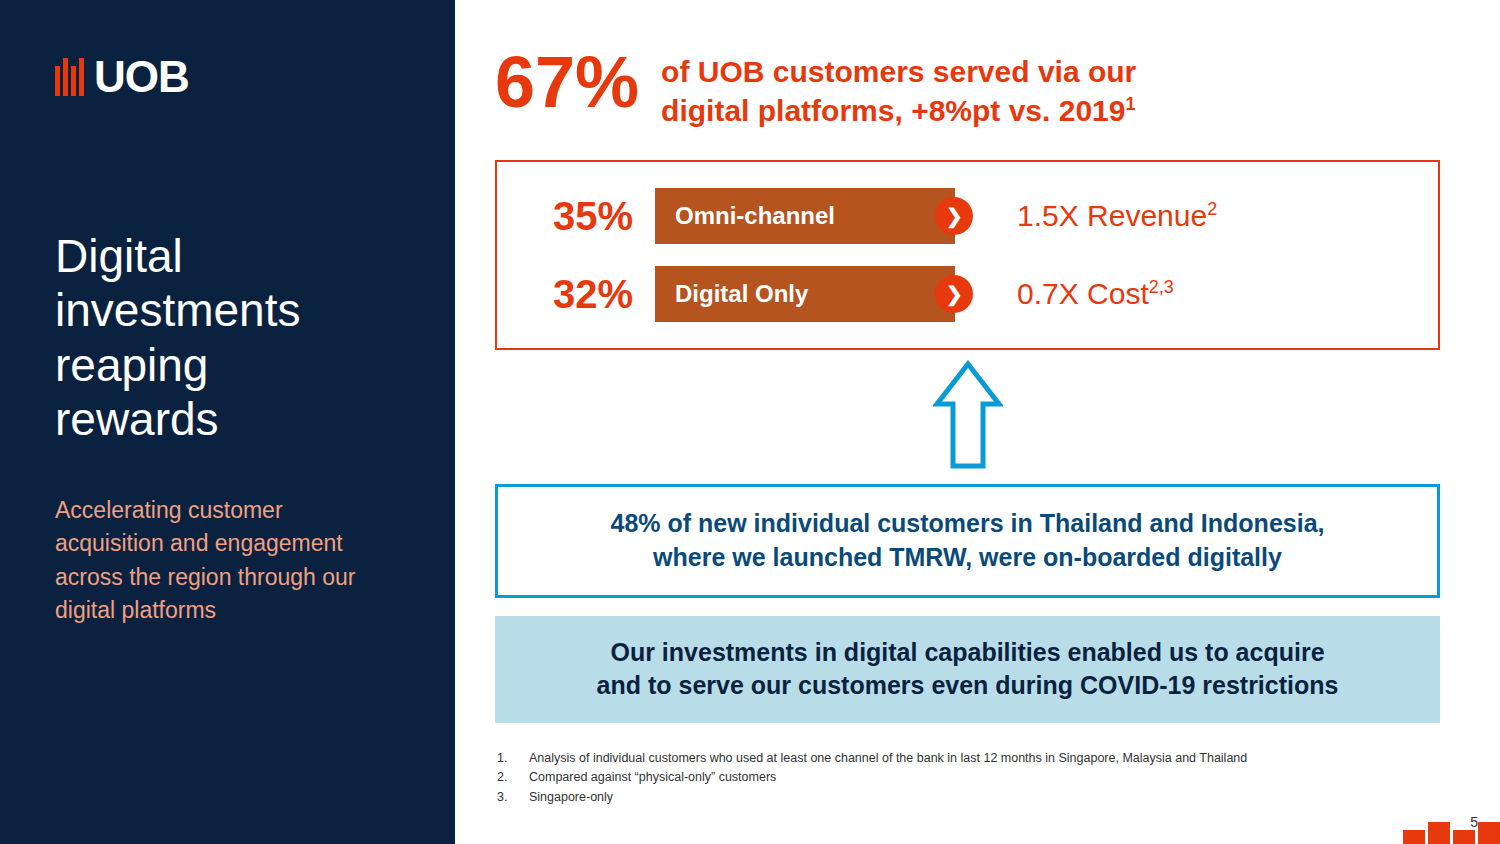UOB
Digital
investments
reaping
rewards
Accelerating customer acquisition and engagement across the region through our digital platforms
67%
of UOB customers served via our
digital platforms, +8%pt vs. 20191
35%
Omni-channel ❯
1.5X Revenue2
32%
Digital Only ❯
0.7X Cost2,3
48% of new individual customers in Thailand and Indonesia,
where we launched TMRW, were on-boarded digitally
Our investments in digital capabilities enabled us to acquire
and to serve our customers even during COVID-19 restrictions
Analysis of individual customers who used at least one channel of the bank in last 12 months in Singapore, Malaysia and Thailand
Compared against “physical-only” customers
Singapore-only
5